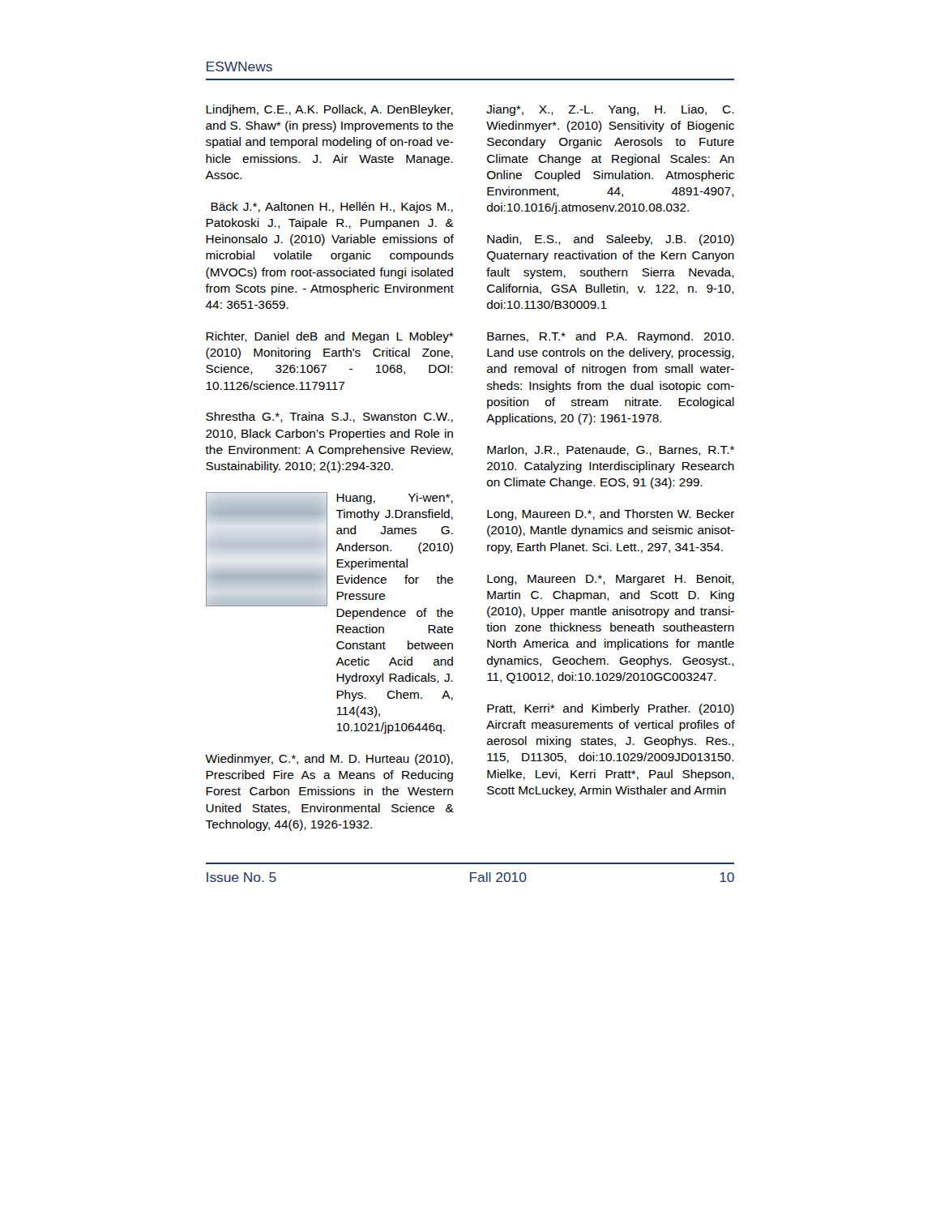ESWNews
Lindjhem, C.E., A.K. Pollack, A. DenBleyker, and S. Shaw* (in press) Improvements to the spatial and temporal modeling of on-road vehicle emissions. J. Air Waste Manage. Assoc.
Bäck J.*, Aaltonen H., Hellén H., Kajos M., Patokoski J., Taipale R., Pumpanen J. & Heinonsalo J. (2010) Variable emissions of microbial volatile organic compounds (MVOCs) from root-associated fungi isolated from Scots pine. - Atmospheric Environment 44: 3651-3659.
Richter, Daniel deB and Megan L Mobley* (2010) Monitoring Earth's Critical Zone, Science, 326:1067 - 1068, DOI: 10.1126/science.1179117
Shrestha G.*, Traina S.J., Swanston C.W., 2010, Black Carbon’s Properties and Role in the Environment: A Comprehensive Review, Sustainability. 2010; 2(1):294-320.
Huang, Yi-wen*, Timothy J.Dransfield, and James G. Anderson. (2010) Experimental Evidence for the Pressure Dependence of the Reaction Rate Constant between Acetic Acid and Hydroxyl Radicals, J. Phys. Chem. A, 114(43), 10.1021/jp106446q.
Wiedinmyer, C.*, and M. D. Hurteau (2010), Prescribed Fire As a Means of Reducing Forest Carbon Emissions in the Western United States, Environmental Science & Technology, 44(6), 1926-1932.
Jiang*, X., Z.-L. Yang, H. Liao, C. Wiedinmyer*. (2010) Sensitivity of Biogenic Secondary Organic Aerosols to Future Climate Change at Regional Scales: An Online Coupled Simulation. Atmospheric Environment, 44, 4891-4907, doi:10.1016/j.atmosenv.2010.08.032.
Nadin, E.S., and Saleeby, J.B. (2010) Quaternary reactivation of the Kern Canyon fault system, southern Sierra Nevada, California, GSA Bulletin, v. 122, n. 9-10, doi:10.1130/B30009.1
Barnes, R.T.* and P.A. Raymond. 2010. Land use controls on the delivery, processig, and removal of nitrogen from small watersheds: Insights from the dual isotopic composition of stream nitrate. Ecological Applications, 20 (7): 1961-1978.
Marlon, J.R., Patenaude, G., Barnes, R.T.* 2010. Catalyzing Interdisciplinary Research on Climate Change. EOS, 91 (34): 299.
Long, Maureen D.*, and Thorsten W. Becker (2010), Mantle dynamics and seismic anisotropy, Earth Planet. Sci. Lett., 297, 341-354.
Long, Maureen D.*, Margaret H. Benoit, Martin C. Chapman, and Scott D. King (2010), Upper mantle anisotropy and transition zone thickness beneath southeastern North America and implications for mantle dynamics, Geochem. Geophys. Geosyst., 11, Q10012, doi:10.1029/2010GC003247.
Pratt, Kerri* and Kimberly Prather. (2010) Aircraft measurements of vertical profiles of aerosol mixing states, J. Geophys. Res., 115, D11305, doi:10.1029/2009JD013150. Mielke, Levi, Kerri Pratt*, Paul Shepson, Scott McLuckey, Armin Wisthaler and Armin
Issue No. 5
Fall 2010
10